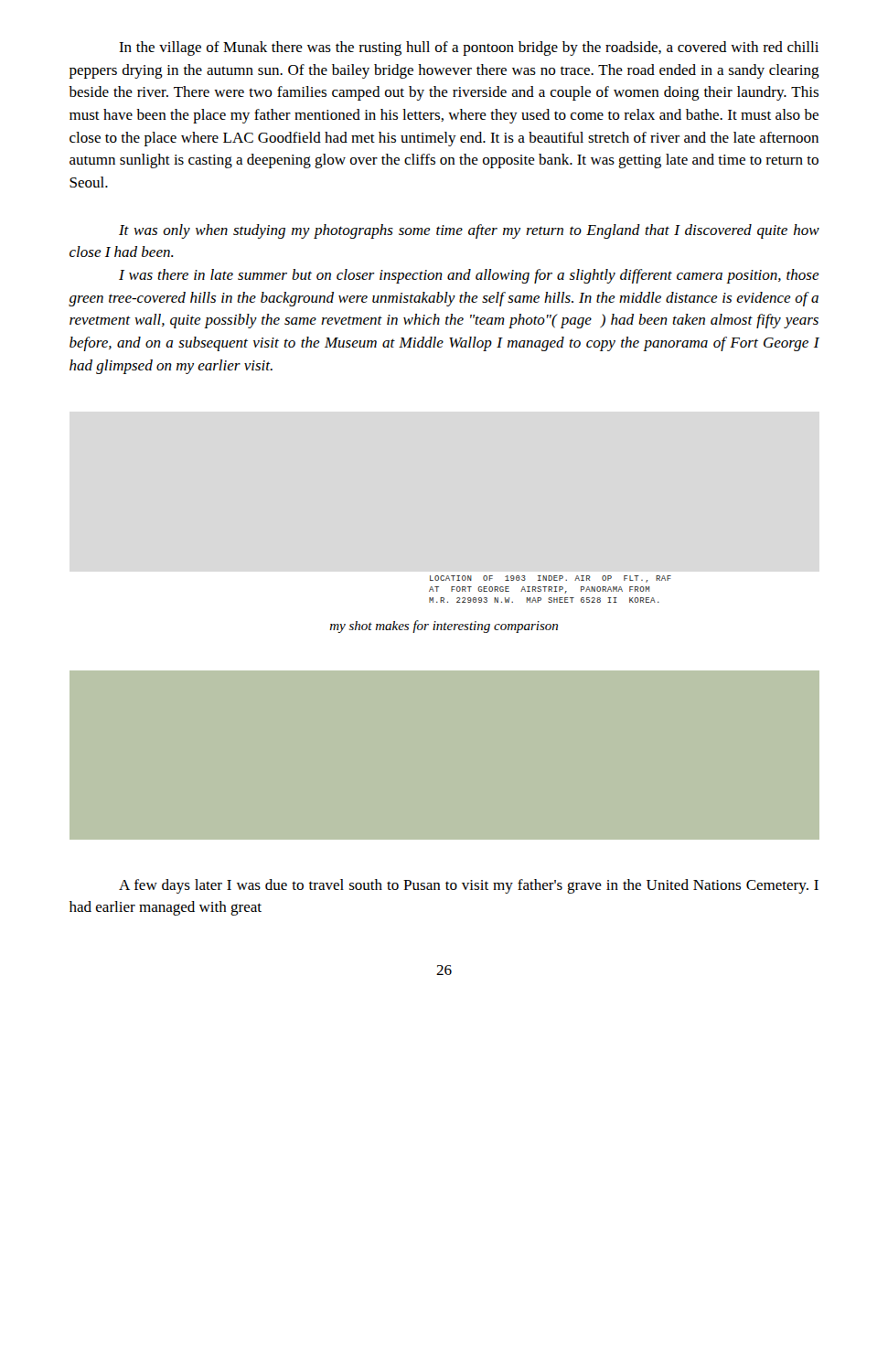In the village of Munak there was the rusting hull of a pontoon bridge by the roadside, a covered with red chilli peppers drying in the autumn sun. Of the bailey bridge however there was no trace. The road ended in a sandy clearing beside the river. There were two families camped out by the riverside and a couple of women doing their laundry. This must have been the place my father mentioned in his letters, where they used to come to relax and bathe. It must also be close to the place where LAC Goodfield had met his untimely end. It is a beautiful stretch of river and the late afternoon autumn sunlight is casting a deepening glow over the cliffs on the opposite bank. It was getting late and time to return to Seoul.
It was only when studying my photographs some time after my return to England that I discovered quite how close I had been.
I was there in late summer but on closer inspection and allowing for a slightly different camera position, those green tree-covered hills in the background were unmistakably the self same hills. In the middle distance is evidence of a revetment wall, quite possibly the same revetment in which the "team photo"( page ) had been taken almost fifty years before, and on a subsequent visit to the Museum at Middle Wallop I managed to copy the panorama of Fort George I had glimpsed on my earlier visit.
LOCATION OF 1903 INDEP. AIR OP FLT., RAF
AT FORT GEORGE AIRSTRIP, PANORAMA FROM
M.R. 229093 N.W. MAP SHEET 6528 II KOREA.
my shot makes for interesting comparison
A few days later I was due to travel south to Pusan to visit my father's grave in the United Nations Cemetery. I had earlier managed with great
26